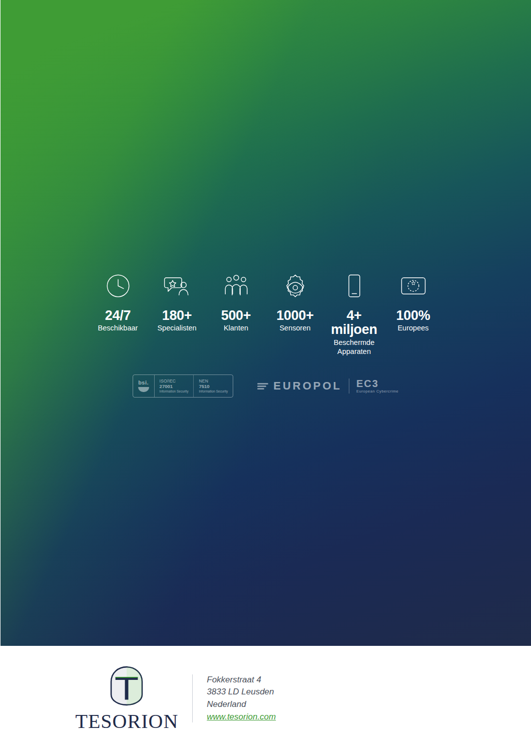24/7
Beschikbaar
180+
Specialisten
500+
Klanten
1000+
Sensoren
4+
miljoen
Beschermde
Apparaten
100%
Europees
bsi.
ISO/IEC 27001 Information Security
NEN 7510 Information Security
EUROPOL
EC3 European Cybercrime
TESORION
Fokkerstraat 4
3833 LD Leusden
Nederland
www.tesorion.com